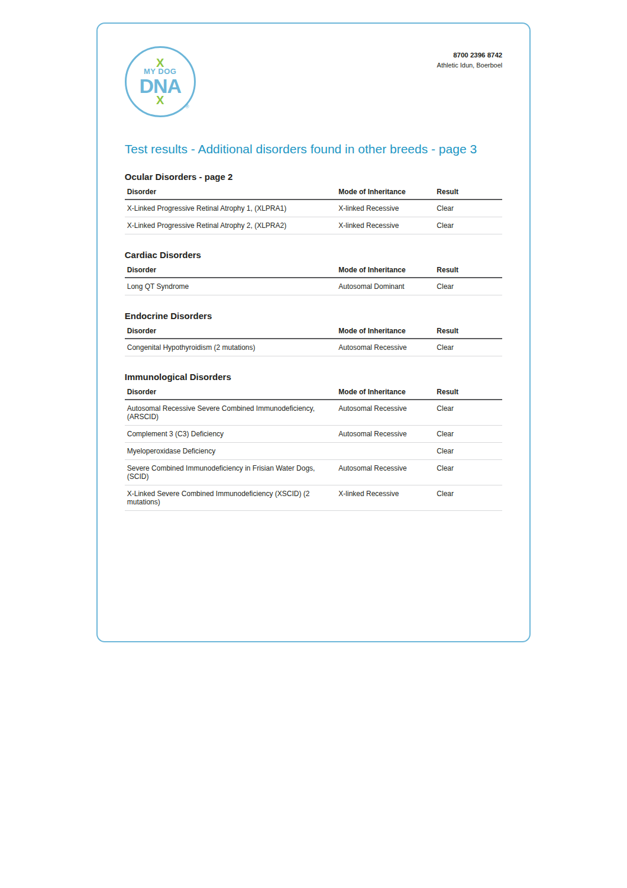X
MY DOG
DNA
X
®
8700 2396 8742
Athletic Idun, Boerboel
Test results - Additional disorders found in other breeds - page 3
Ocular Disorders - page 2
| Disorder | Mode of Inheritance | Result |
| --- | --- | --- |
| X-Linked Progressive Retinal Atrophy 1, (XLPRA1) | X-linked Recessive | Clear |
| X-Linked Progressive Retinal Atrophy 2, (XLPRA2) | X-linked Recessive | Clear |
Cardiac Disorders
| Disorder | Mode of Inheritance | Result |
| --- | --- | --- |
| Long QT Syndrome | Autosomal Dominant | Clear |
Endocrine Disorders
| Disorder | Mode of Inheritance | Result |
| --- | --- | --- |
| Congenital Hypothyroidism (2 mutations) | Autosomal Recessive | Clear |
Immunological Disorders
| Disorder | Mode of Inheritance | Result |
| --- | --- | --- |
| Autosomal Recessive Severe Combined Immunodeficiency, (ARSCID) | Autosomal Recessive | Clear |
| Complement 3 (C3) Deficiency | Autosomal Recessive | Clear |
| Myeloperoxidase Deficiency | | Clear |
| Severe Combined Immunodeficiency in Frisian Water Dogs, (SCID) | Autosomal Recessive | Clear |
| X-Linked Severe Combined Immunodeficiency (XSCID) (2 mutations) | X-linked Recessive | Clear |